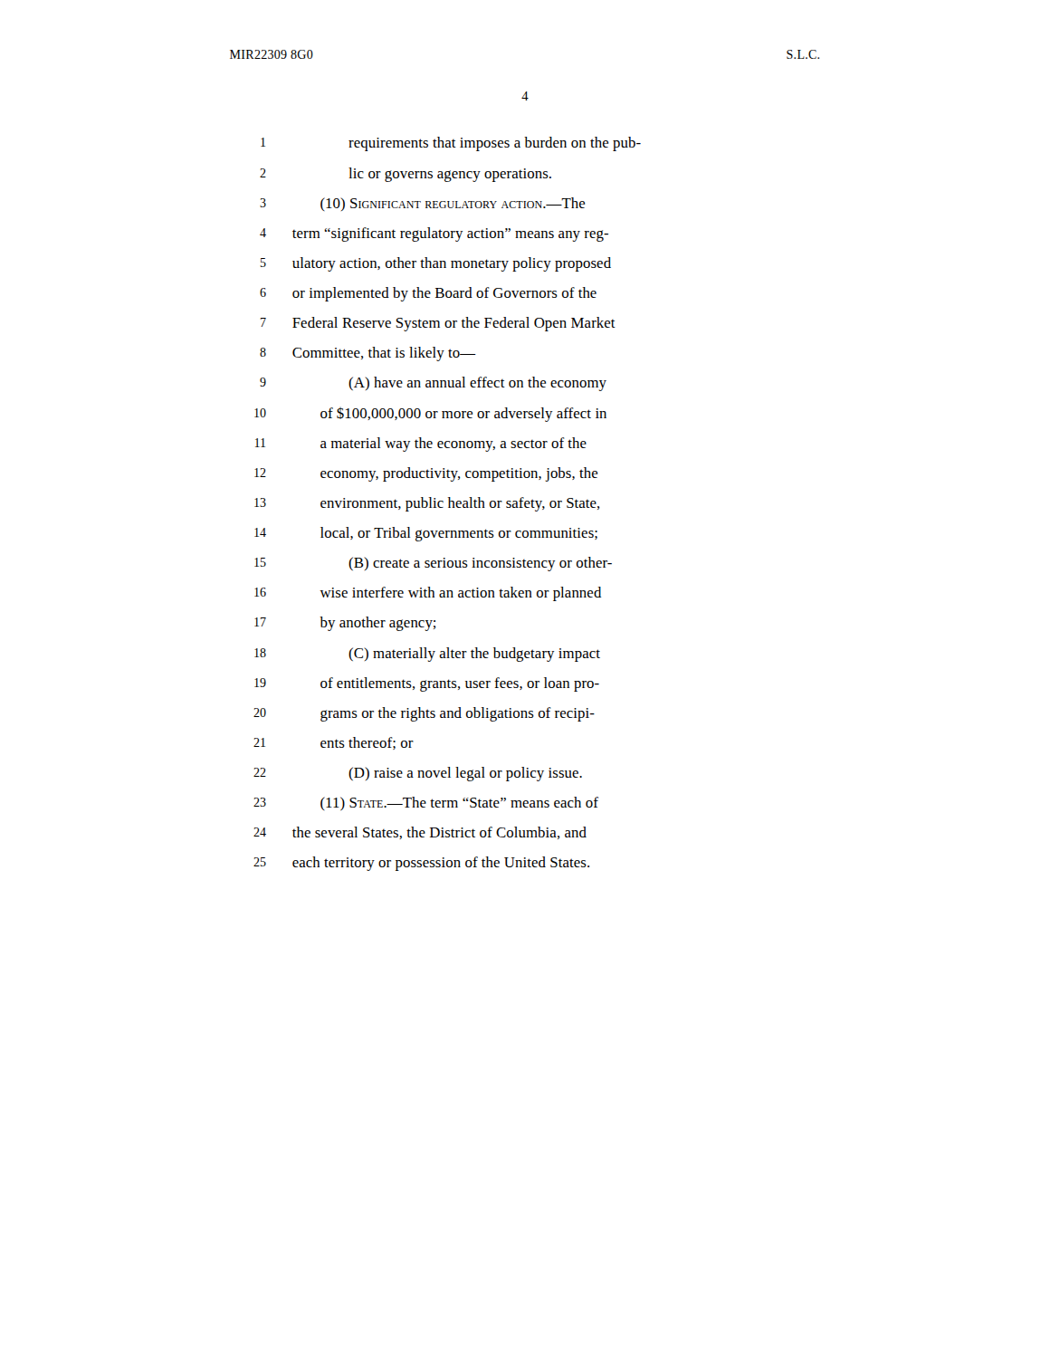MIR22309 8G0 S.L.C.
4
| 1 | requirements that imposes a burden on the pub- |
| 2 | lic or governs agency operations. |
| 3 | (10) Significant regulatory action .—The |
| 4 | term “significant regulatory action” means any reg- |
| 5 | ulatory action, other than monetary policy proposed |
| 6 | or implemented by the Board of Governors of the |
| 7 | Federal Reserve System or the Federal Open Market |
| 8 | Committee, that is likely to— |
| 9 | (A) have an annual effect on the economy |
| 10 | of $100,000,000 or more or adversely affect in |
| 11 | a material way the economy, a sector of the |
| 12 | economy, productivity, competition, jobs, the |
| 13 | environment, public health or safety, or State, |
| 14 | local, or Tribal governments or communities; |
| 15 | (B) create a serious inconsistency or other- |
| 16 | wise interfere with an action taken or planned |
| 17 | by another agency; |
| 18 | (C) materially alter the budgetary impact |
| 19 | of entitlements, grants, user fees, or loan pro- |
| 20 | grams or the rights and obligations of recipi- |
| 21 | ents thereof; or |
| 22 | (D) raise a novel legal or policy issue. |
| 23 | (11) State .—The term “State” means each of |
| 24 | the several States, the District of Columbia, and |
| 25 | each territory or possession of the United States. |